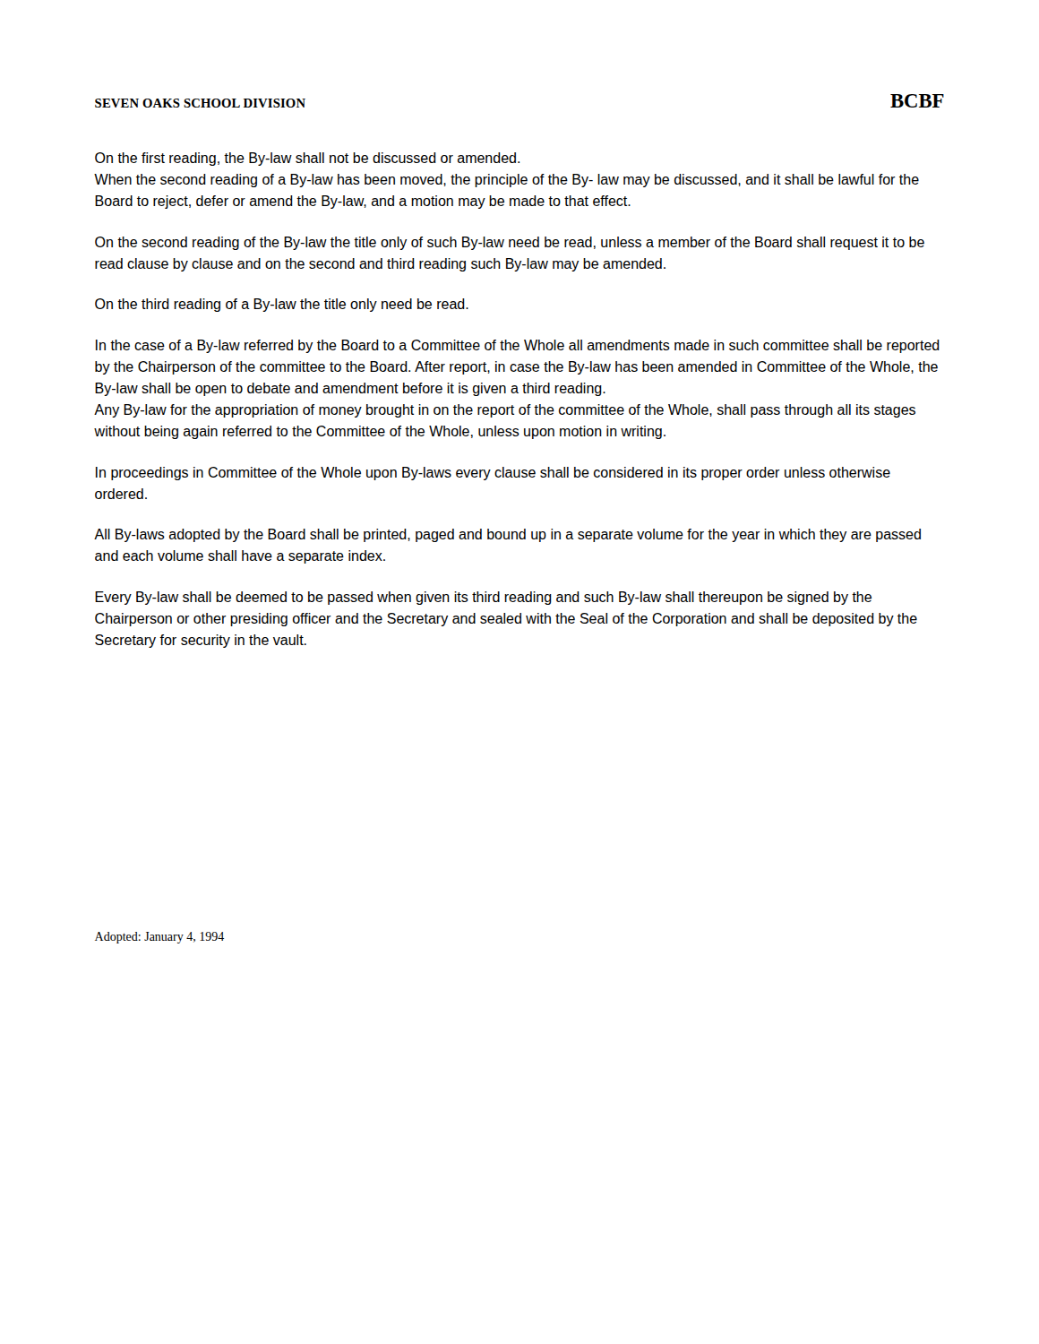SEVEN OAKS SCHOOL DIVISION BCBF
On the first reading, the By-law shall not be discussed or amended.
When the second reading of a By-law has been moved, the principle of the By- law may be discussed, and it shall be lawful for the Board to reject, defer or amend the By-law, and a motion may be made to that effect.
On the second reading of the By-law the title only of such By-law need be read, unless a member of the Board shall request it to be read clause by clause and on the second and third reading such By-law may be amended.
On the third reading of a By-law the title only need be read.
In the case of a By-law referred by the Board to a Committee of the Whole all amendments made in such committee shall be reported by the Chairperson of the committee to the Board. After report, in case the By-law has been amended in Committee of the Whole, the By-law shall be open to debate and amendment before it is given a third reading.
Any By-law for the appropriation of money brought in on the report of the committee of the Whole, shall pass through all its stages without being again referred to the Committee of the Whole, unless upon motion in writing.
In proceedings in Committee of the Whole upon By-laws every clause shall be considered in its proper order unless otherwise ordered.
All By-laws adopted by the Board shall be printed, paged and bound up in a separate volume for the year in which they are passed and each volume shall have a separate index.
Every By-law shall be deemed to be passed when given its third reading and such By-law shall thereupon be signed by the Chairperson or other presiding officer and the Secretary and sealed with the Seal of the Corporation and shall be deposited by the Secretary for security in the vault.
Adopted: January 4, 1994